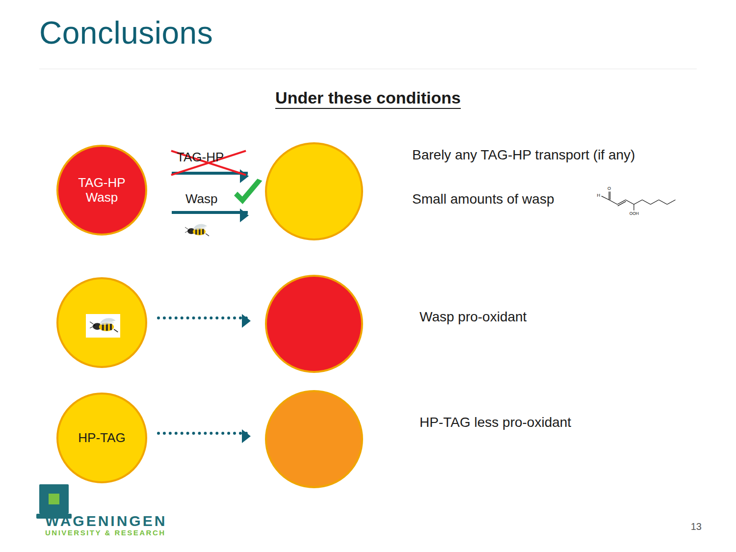Conclusions
Under these conditions
TAG-HP
Wasp
TAG-HP
Wasp
Barely any TAG-HP transport (if any)
Small amounts of wasp
H O OOH
Wasp
Wasp pro-oxidant
HP-TAG
HP-TAG less pro-oxidant
WAGENINGEN UNIVERSITY & RESEARCH
13